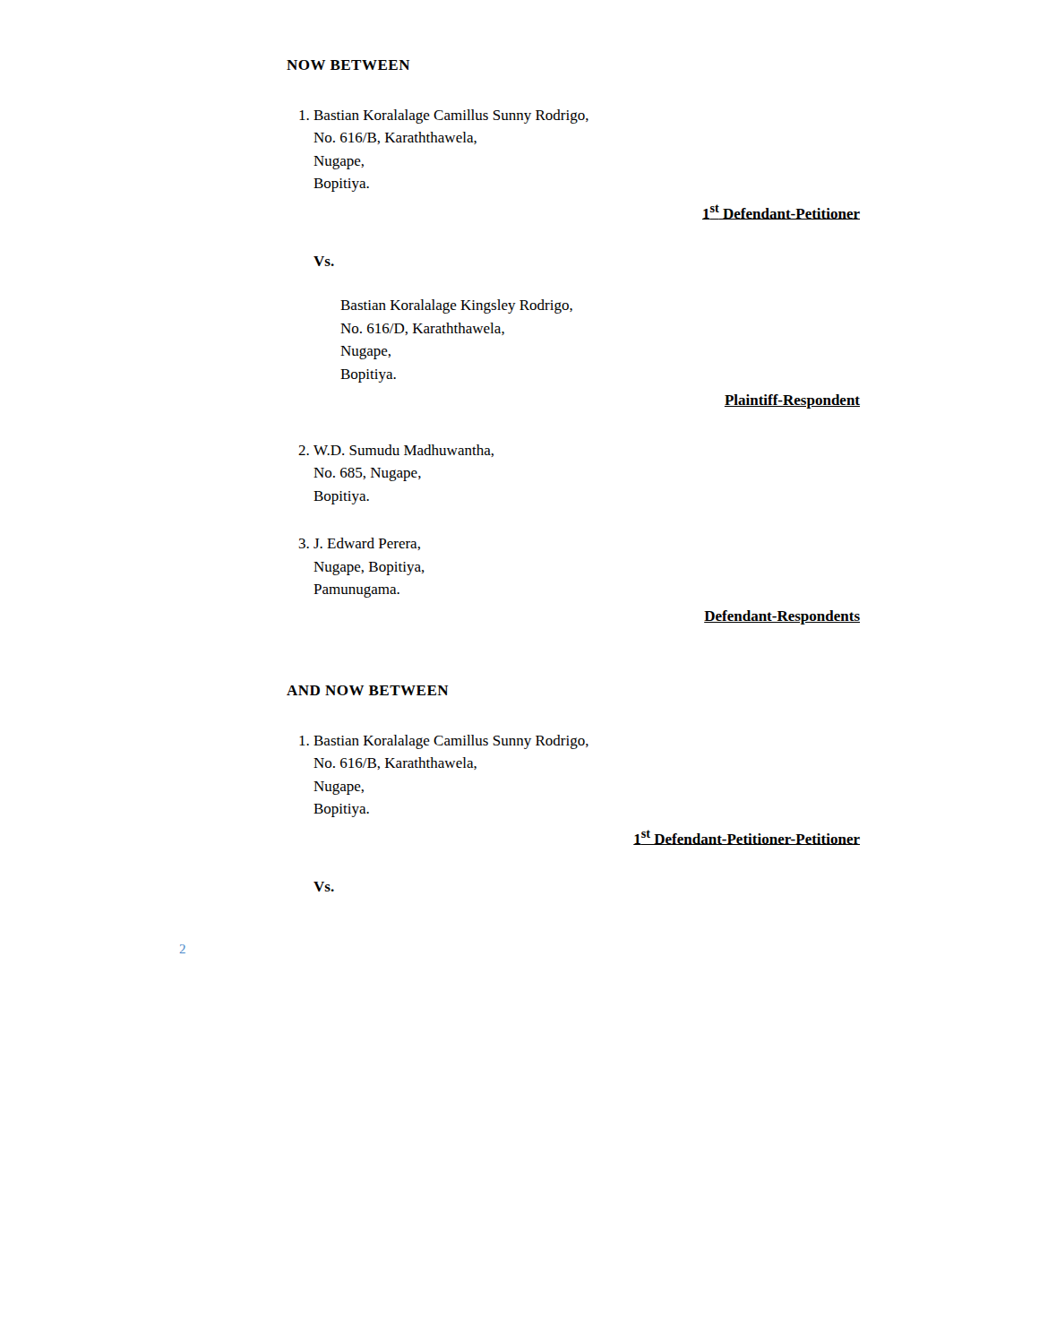NOW BETWEEN
Bastian Koralalage Camillus Sunny Rodrigo,
No. 616/B, Karaththawela,
Nugape,
Bopitiya.
1st Defendant-Petitioner
Vs.
Bastian Koralalage Kingsley Rodrigo,
No. 616/D, Karaththawela,
Nugape,
Bopitiya.
Plaintiff-Respondent
W.D. Sumudu Madhuwantha,
No. 685, Nugape,
Bopitiya.
J. Edward Perera,
Nugape, Bopitiya,
Pamunugama.
Defendant-Respondents
AND NOW BETWEEN
Bastian Koralalage Camillus Sunny Rodrigo,
No. 616/B, Karaththawela,
Nugape,
Bopitiya.
1st Defendant-Petitioner-Petitioner
Vs.
2